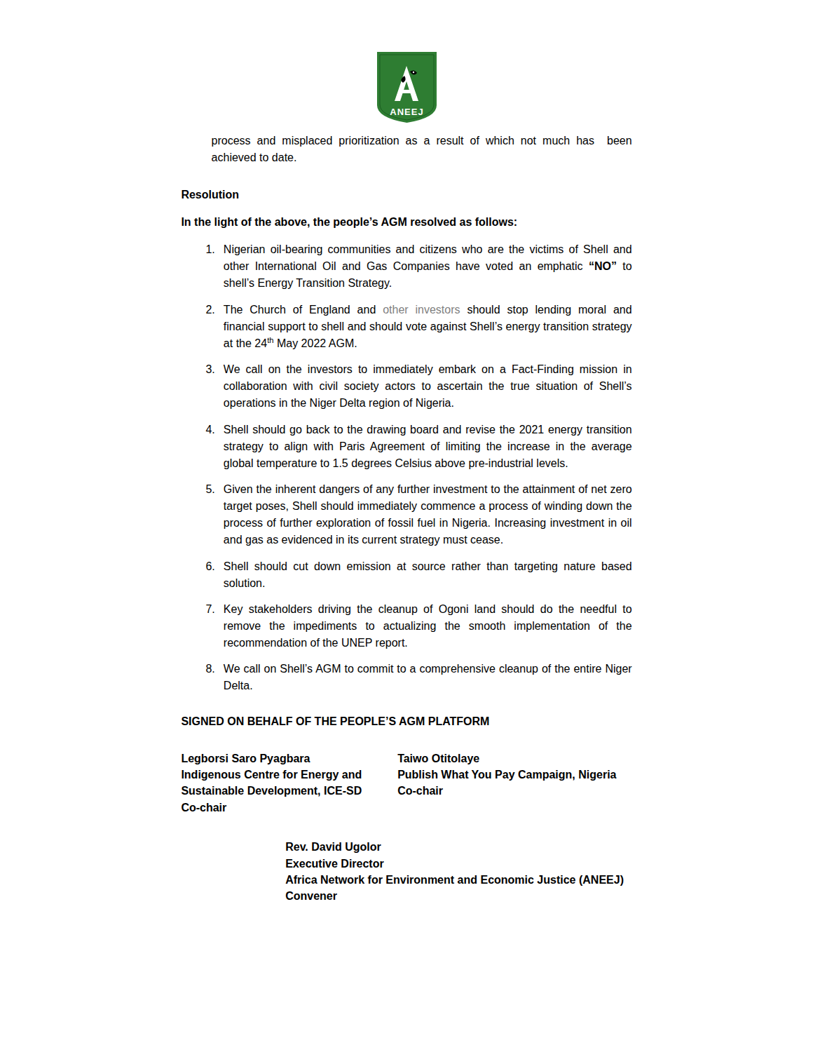ANEEJ
process and misplaced prioritization as a result of which not much has been achieved to date.
Resolution
In the light of the above, the people’s AGM resolved as follows:
Nigerian oil-bearing communities and citizens who are the victims of Shell and other International Oil and Gas Companies have voted an emphatic “NO” to shell’s Energy Transition Strategy.
The Church of England and other investors should stop lending moral and financial support to shell and should vote against Shell’s energy transition strategy at the 24th May 2022 AGM.
We call on the investors to immediately embark on a Fact-Finding mission in collaboration with civil society actors to ascertain the true situation of Shell’s operations in the Niger Delta region of Nigeria.
Shell should go back to the drawing board and revise the 2021 energy transition strategy to align with Paris Agreement of limiting the increase in the average global temperature to 1.5 degrees Celsius above pre-industrial levels.
Given the inherent dangers of any further investment to the attainment of net zero target poses, Shell should immediately commence a process of winding down the process of further exploration of fossil fuel in Nigeria. Increasing investment in oil and gas as evidenced in its current strategy must cease.
Shell should cut down emission at source rather than targeting nature based solution.
Key stakeholders driving the cleanup of Ogoni land should do the needful to remove the impediments to actualizing the smooth implementation of the recommendation of the UNEP report.
We call on Shell’s AGM to commit to a comprehensive cleanup of the entire Niger Delta.
SIGNED ON BEHALF OF THE PEOPLE’S AGM PLATFORM
| Legborsi Saro Pyagbara Indigenous Centre for Energy and Sustainable Development, ICE-SD Co-chair | Taiwo Otitolaye Publish What You Pay Campaign, Nigeria Co-chair |
Rev. David Ugolor
Executive Director
Africa Network for Environment and Economic Justice (ANEEJ)
Convener